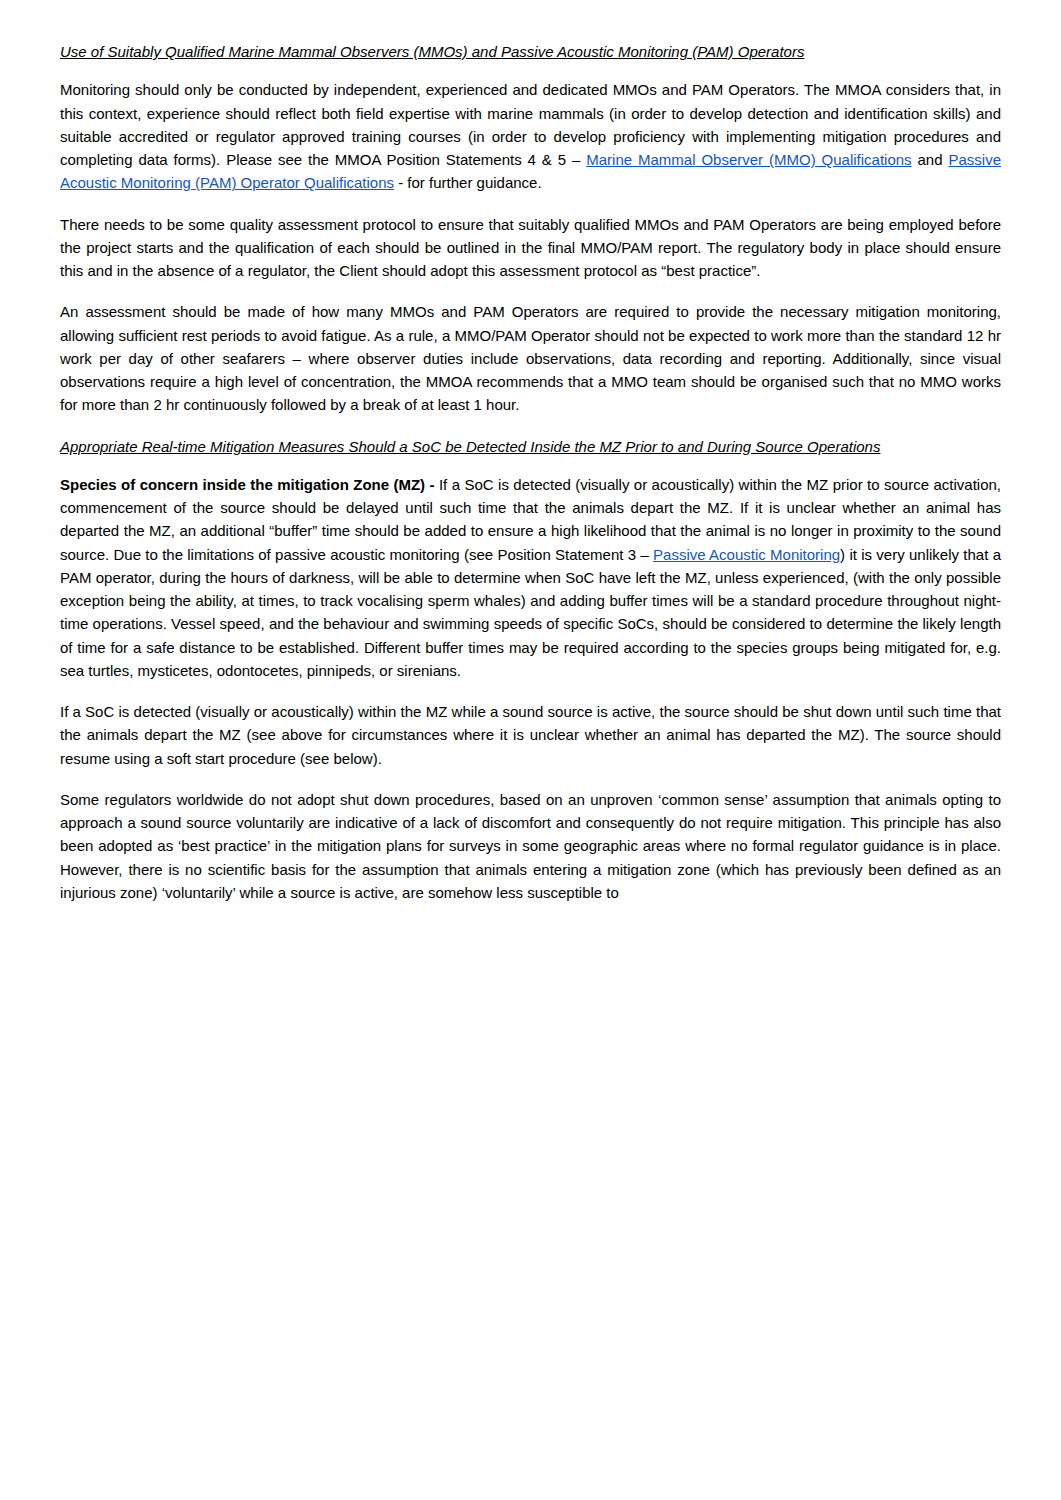Use of Suitably Qualified Marine Mammal Observers (MMOs) and Passive Acoustic Monitoring (PAM) Operators
Monitoring should only be conducted by independent, experienced and dedicated MMOs and PAM Operators. The MMOA considers that, in this context, experience should reflect both field expertise with marine mammals (in order to develop detection and identification skills) and suitable accredited or regulator approved training courses (in order to develop proficiency with implementing mitigation procedures and completing data forms). Please see the MMOA Position Statements 4 & 5 – Marine Mammal Observer (MMO) Qualifications and Passive Acoustic Monitoring (PAM) Operator Qualifications - for further guidance.
There needs to be some quality assessment protocol to ensure that suitably qualified MMOs and PAM Operators are being employed before the project starts and the qualification of each should be outlined in the final MMO/PAM report. The regulatory body in place should ensure this and in the absence of a regulator, the Client should adopt this assessment protocol as “best practice”.
An assessment should be made of how many MMOs and PAM Operators are required to provide the necessary mitigation monitoring, allowing sufficient rest periods to avoid fatigue. As a rule, a MMO/PAM Operator should not be expected to work more than the standard 12 hr work per day of other seafarers – where observer duties include observations, data recording and reporting. Additionally, since visual observations require a high level of concentration, the MMOA recommends that a MMO team should be organised such that no MMO works for more than 2 hr continuously followed by a break of at least 1 hour.
Appropriate Real-time Mitigation Measures Should a SoC be Detected Inside the MZ Prior to and During Source Operations
Species of concern inside the mitigation Zone (MZ) - If a SoC is detected (visually or acoustically) within the MZ prior to source activation, commencement of the source should be delayed until such time that the animals depart the MZ. If it is unclear whether an animal has departed the MZ, an additional “buffer” time should be added to ensure a high likelihood that the animal is no longer in proximity to the sound source. Due to the limitations of passive acoustic monitoring (see Position Statement 3 – Passive Acoustic Monitoring) it is very unlikely that a PAM operator, during the hours of darkness, will be able to determine when SoC have left the MZ, unless experienced, (with the only possible exception being the ability, at times, to track vocalising sperm whales) and adding buffer times will be a standard procedure throughout night-time operations. Vessel speed, and the behaviour and swimming speeds of specific SoCs, should be considered to determine the likely length of time for a safe distance to be established. Different buffer times may be required according to the species groups being mitigated for, e.g. sea turtles, mysticetes, odontocetes, pinnipeds, or sirenians.
If a SoC is detected (visually or acoustically) within the MZ while a sound source is active, the source should be shut down until such time that the animals depart the MZ (see above for circumstances where it is unclear whether an animal has departed the MZ). The source should resume using a soft start procedure (see below).
Some regulators worldwide do not adopt shut down procedures, based on an unproven ‘common sense’ assumption that animals opting to approach a sound source voluntarily are indicative of a lack of discomfort and consequently do not require mitigation. This principle has also been adopted as ‘best practice’ in the mitigation plans for surveys in some geographic areas where no formal regulator guidance is in place. However, there is no scientific basis for the assumption that animals entering a mitigation zone (which has previously been defined as an injurious zone) ‘voluntarily’ while a source is active, are somehow less susceptible to